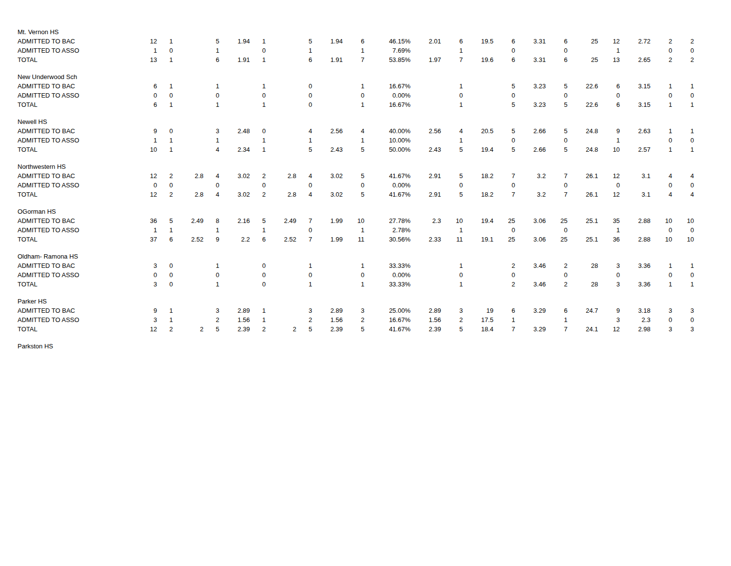| Mt. Vernon HS |
| ADMITTED TO BAC | 12 | 1 | | 5 | 1.94 | 1 | | 5 | 1.94 | 6 | 46.15% | 2.01 | 6 | 19.5 | 6 | 3.31 | 6 | 25 | 12 | 2.72 | 2 | 2 |
| ADMITTED TO ASSO | 1 | 0 | | 1 | | 0 | | 1 | | 1 | 7.69% | | 1 | | 0 | | 0 | | 1 | | 0 | 0 |
| TOTAL | 13 | 1 | | 6 | 1.91 | 1 | | 6 | 1.91 | 7 | 53.85% | 1.97 | 7 | 19.6 | 6 | 3.31 | 6 | 25 | 13 | 2.65 | 2 | 2 |
| New Underwood Sch |
| ADMITTED TO BAC | 6 | 1 | | 1 | | 1 | | 0 | | 1 | 16.67% | | 1 | | 5 | 3.23 | 5 | 22.6 | 6 | 3.15 | 1 | 1 |
| ADMITTED TO ASSO | 0 | 0 | | 0 | | 0 | | 0 | | 0 | 0.00% | | 0 | | 0 | | 0 | | 0 | | 0 | 0 |
| TOTAL | 6 | 1 | | 1 | | 1 | | 0 | | 1 | 16.67% | | 1 | | 5 | 3.23 | 5 | 22.6 | 6 | 3.15 | 1 | 1 |
| Newell HS |
| ADMITTED TO BAC | 9 | 0 | | 3 | 2.48 | 0 | | 4 | 2.56 | 4 | 40.00% | 2.56 | 4 | 20.5 | 5 | 2.66 | 5 | 24.8 | 9 | 2.63 | 1 | 1 |
| ADMITTED TO ASSO | 1 | 1 | | 1 | | 1 | | 1 | | 1 | 10.00% | | 1 | | 0 | | 0 | | 1 | | 0 | 0 |
| TOTAL | 10 | 1 | | 4 | 2.34 | 1 | | 5 | 2.43 | 5 | 50.00% | 2.43 | 5 | 19.4 | 5 | 2.66 | 5 | 24.8 | 10 | 2.57 | 1 | 1 |
| Northwestern HS |
| ADMITTED TO BAC | 12 | 2 | 2.8 | 4 | 3.02 | 2 | 2.8 | 4 | 3.02 | 5 | 41.67% | 2.91 | 5 | 18.2 | 7 | 3.2 | 7 | 26.1 | 12 | 3.1 | 4 | 4 |
| ADMITTED TO ASSO | 0 | 0 | | 0 | | 0 | | 0 | | 0 | 0.00% | | 0 | | 0 | | 0 | | 0 | | 0 | 0 |
| TOTAL | 12 | 2 | 2.8 | 4 | 3.02 | 2 | 2.8 | 4 | 3.02 | 5 | 41.67% | 2.91 | 5 | 18.2 | 7 | 3.2 | 7 | 26.1 | 12 | 3.1 | 4 | 4 |
| OGorman HS |
| ADMITTED TO BAC | 36 | 5 | 2.49 | 8 | 2.16 | 5 | 2.49 | 7 | 1.99 | 10 | 27.78% | 2.3 | 10 | 19.4 | 25 | 3.06 | 25 | 25.1 | 35 | 2.88 | 10 | 10 |
| ADMITTED TO ASSO | 1 | 1 | | 1 | | 1 | | 0 | | 1 | 2.78% | | 1 | | 0 | | 0 | | 1 | | 0 | 0 |
| TOTAL | 37 | 6 | 2.52 | 9 | 2.2 | 6 | 2.52 | 7 | 1.99 | 11 | 30.56% | 2.33 | 11 | 19.1 | 25 | 3.06 | 25 | 25.1 | 36 | 2.88 | 10 | 10 |
| Oldham- Ramona HS |
| ADMITTED TO BAC | 3 | 0 | | 1 | | 0 | | 1 | | 1 | 33.33% | | 1 | | 2 | 3.46 | 2 | 28 | 3 | 3.36 | 1 | 1 |
| ADMITTED TO ASSO | 0 | 0 | | 0 | | 0 | | 0 | | 0 | 0.00% | | 0 | | 0 | | 0 | | 0 | | 0 | 0 |
| TOTAL | 3 | 0 | | 1 | | 0 | | 1 | | 1 | 33.33% | | 1 | | 2 | 3.46 | 2 | 28 | 3 | 3.36 | 1 | 1 |
| Parker HS |
| ADMITTED TO BAC | 9 | 1 | | 3 | 2.89 | 1 | | 3 | 2.89 | 3 | 25.00% | 2.89 | 3 | 19 | 6 | 3.29 | 6 | 24.7 | 9 | 3.18 | 3 | 3 |
| ADMITTED TO ASSO | 3 | 1 | | 2 | 1.56 | 1 | | 2 | 1.56 | 2 | 16.67% | 1.56 | 2 | 17.5 | 1 | | 1 | | 3 | 2.3 | 0 | 0 |
| TOTAL | 12 | 2 | 2 | 5 | 2.39 | 2 | 2 | 5 | 2.39 | 5 | 41.67% | 2.39 | 5 | 18.4 | 7 | 3.29 | 7 | 24.1 | 12 | 2.98 | 3 | 3 |
| Parkston HS |